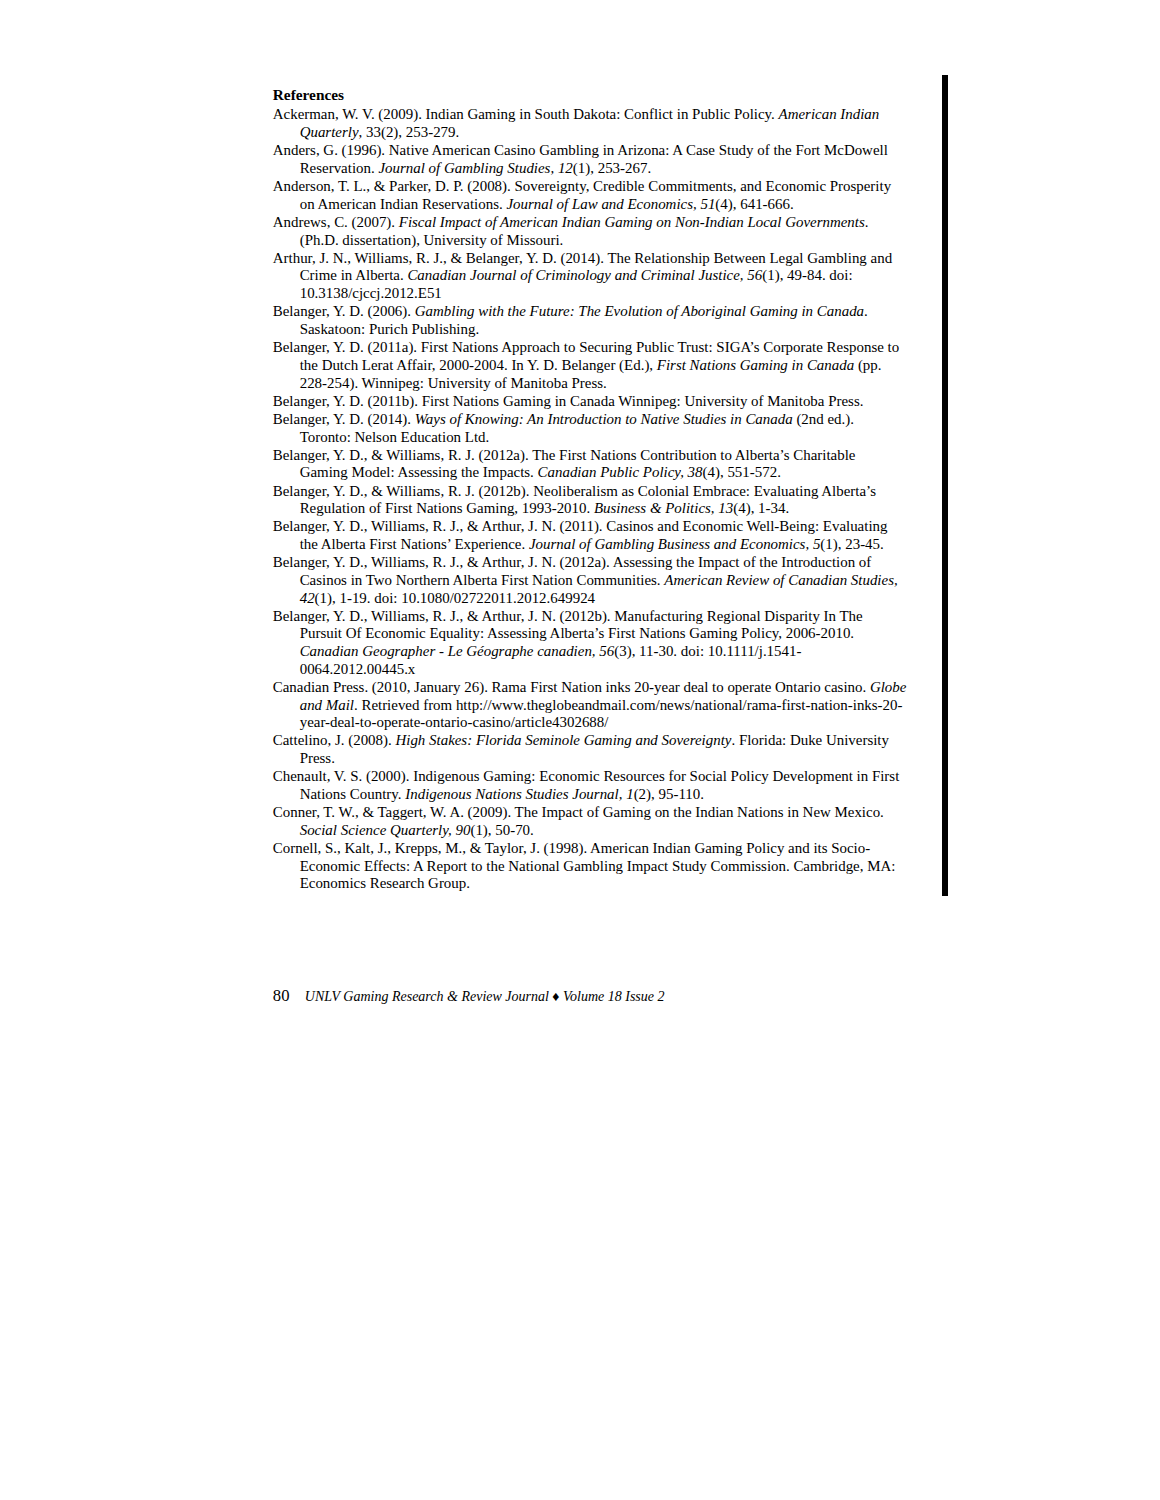References
Ackerman, W. V. (2009). Indian Gaming in South Dakota: Conflict in Public Policy. American Indian Quarterly, 33(2), 253-279.
Anders, G. (1996). Native American Casino Gambling in Arizona: A Case Study of the Fort McDowell Reservation. Journal of Gambling Studies, 12(1), 253-267.
Anderson, T. L., & Parker, D. P. (2008). Sovereignty, Credible Commitments, and Economic Prosperity on American Indian Reservations. Journal of Law and Economics, 51(4), 641-666.
Andrews, C. (2007). Fiscal Impact of American Indian Gaming on Non-Indian Local Governments. (Ph.D. dissertation), University of Missouri.
Arthur, J. N., Williams, R. J., & Belanger, Y. D. (2014). The Relationship Between Legal Gambling and Crime in Alberta. Canadian Journal of Criminology and Criminal Justice, 56(1), 49-84. doi: 10.3138/cjccj.2012.E51
Belanger, Y. D. (2006). Gambling with the Future: The Evolution of Aboriginal Gaming in Canada. Saskatoon: Purich Publishing.
Belanger, Y. D. (2011a). First Nations Approach to Securing Public Trust: SIGA’s Corporate Response to the Dutch Lerat Affair, 2000-2004. In Y. D. Belanger (Ed.), First Nations Gaming in Canada (pp. 228-254). Winnipeg: University of Manitoba Press.
Belanger, Y. D. (2011b). First Nations Gaming in Canada Winnipeg: University of Manitoba Press.
Belanger, Y. D. (2014). Ways of Knowing: An Introduction to Native Studies in Canada (2nd ed.). Toronto: Nelson Education Ltd.
Belanger, Y. D., & Williams, R. J. (2012a). The First Nations Contribution to Alberta’s Charitable Gaming Model: Assessing the Impacts. Canadian Public Policy, 38(4), 551-572.
Belanger, Y. D., & Williams, R. J. (2012b). Neoliberalism as Colonial Embrace: Evaluating Alberta’s Regulation of First Nations Gaming, 1993-2010. Business & Politics, 13(4), 1-34.
Belanger, Y. D., Williams, R. J., & Arthur, J. N. (2011). Casinos and Economic Well-Being: Evaluating the Alberta First Nations’ Experience. Journal of Gambling Business and Economics, 5(1), 23-45.
Belanger, Y. D., Williams, R. J., & Arthur, J. N. (2012a). Assessing the Impact of the Introduction of Casinos in Two Northern Alberta First Nation Communities. American Review of Canadian Studies, 42(1), 1-19. doi: 10.1080/02722011.2012.649924
Belanger, Y. D., Williams, R. J., & Arthur, J. N. (2012b). Manufacturing Regional Disparity In The Pursuit Of Economic Equality: Assessing Alberta’s First Nations Gaming Policy, 2006-2010. Canadian Geographer - Le Géographe canadien, 56(3), 11-30. doi: 10.1111/j.1541-0064.2012.00445.x
Canadian Press. (2010, January 26). Rama First Nation inks 20-year deal to operate Ontario casino. Globe and Mail. Retrieved from http://www.theglobeandmail.com/news/national/rama-first-nation-inks-20-year-deal-to-operate-ontario-casino/article4302688/
Cattelino, J. (2008). High Stakes: Florida Seminole Gaming and Sovereignty. Florida: Duke University Press.
Chenault, V. S. (2000). Indigenous Gaming: Economic Resources for Social Policy Development in First Nations Country. Indigenous Nations Studies Journal, 1(2), 95-110.
Conner, T. W., & Taggert, W. A. (2009). The Impact of Gaming on the Indian Nations in New Mexico. Social Science Quarterly, 90(1), 50-70.
Cornell, S., Kalt, J., Krepps, M., & Taylor, J. (1998). American Indian Gaming Policy and its Socio-Economic Effects: A Report to the National Gambling Impact Study Commission. Cambridge, MA: Economics Research Group.
80 UNLV Gaming Research & Review Journal ♦ Volume 18 Issue 2